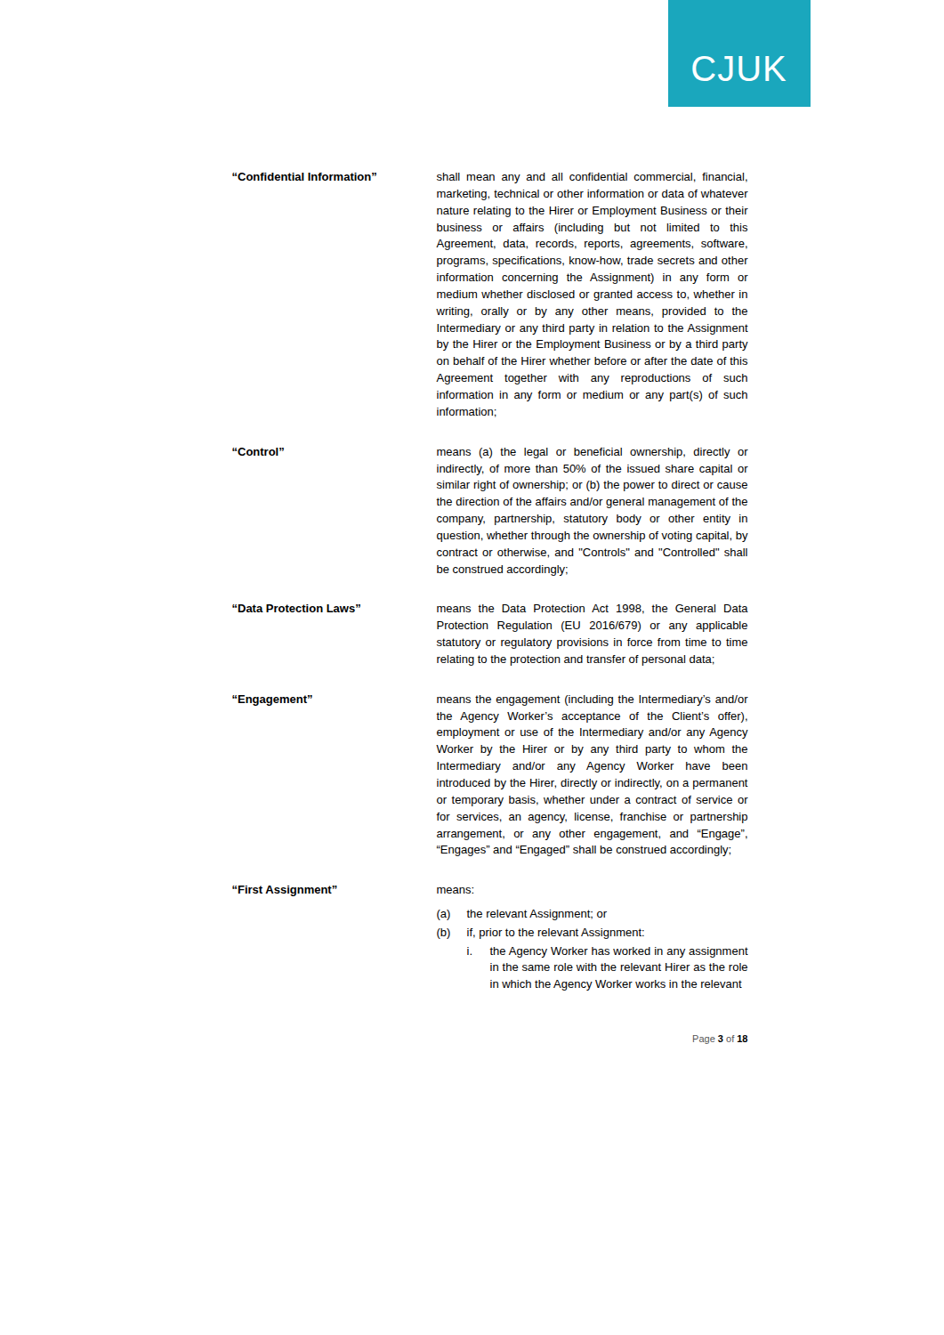CJUK
“Confidential Information”
shall mean any and all confidential commercial, financial, marketing, technical or other information or data of whatever nature relating to the Hirer or Employment Business or their business or affairs (including but not limited to this Agreement, data, records, reports, agreements, software, programs, specifications, know-how, trade secrets and other information concerning the Assignment) in any form or medium whether disclosed or granted access to, whether in writing, orally or by any other means, provided to the Intermediary or any third party in relation to the Assignment by the Hirer or the Employment Business or by a third party on behalf of the Hirer whether before or after the date of this Agreement together with any reproductions of such information in any form or medium or any part(s) of such information;
“Control”
means (a) the legal or beneficial ownership, directly or indirectly, of more than 50% of the issued share capital or similar right of ownership; or (b) the power to direct or cause the direction of the affairs and/or general management of the company, partnership, statutory body or other entity in question, whether through the ownership of voting capital, by contract or otherwise, and "Controls" and "Controlled" shall be construed accordingly;
“Data Protection Laws”
means the Data Protection Act 1998, the General Data Protection Regulation (EU 2016/679) or any applicable statutory or regulatory provisions in force from time to time relating to the protection and transfer of personal data;
“Engagement”
means the engagement (including the Intermediary’s and/or the Agency Worker’s acceptance of the Client’s offer), employment or use of the Intermediary and/or any Agency Worker by the Hirer or by any third party to whom the Intermediary and/or any Agency Worker have been introduced by the Hirer, directly or indirectly, on a permanent or temporary basis, whether under a contract of service or for services, an agency, license, franchise or partnership arrangement, or any other engagement, and “Engage”, “Engages” and “Engaged” shall be construed accordingly;
“First Assignment”
means:
(a) the relevant Assignment; or
(b) if, prior to the relevant Assignment:
i. the Agency Worker has worked in any assignment in the same role with the relevant Hirer as the role in which the Agency Worker works in the relevant
Page 3 of 18